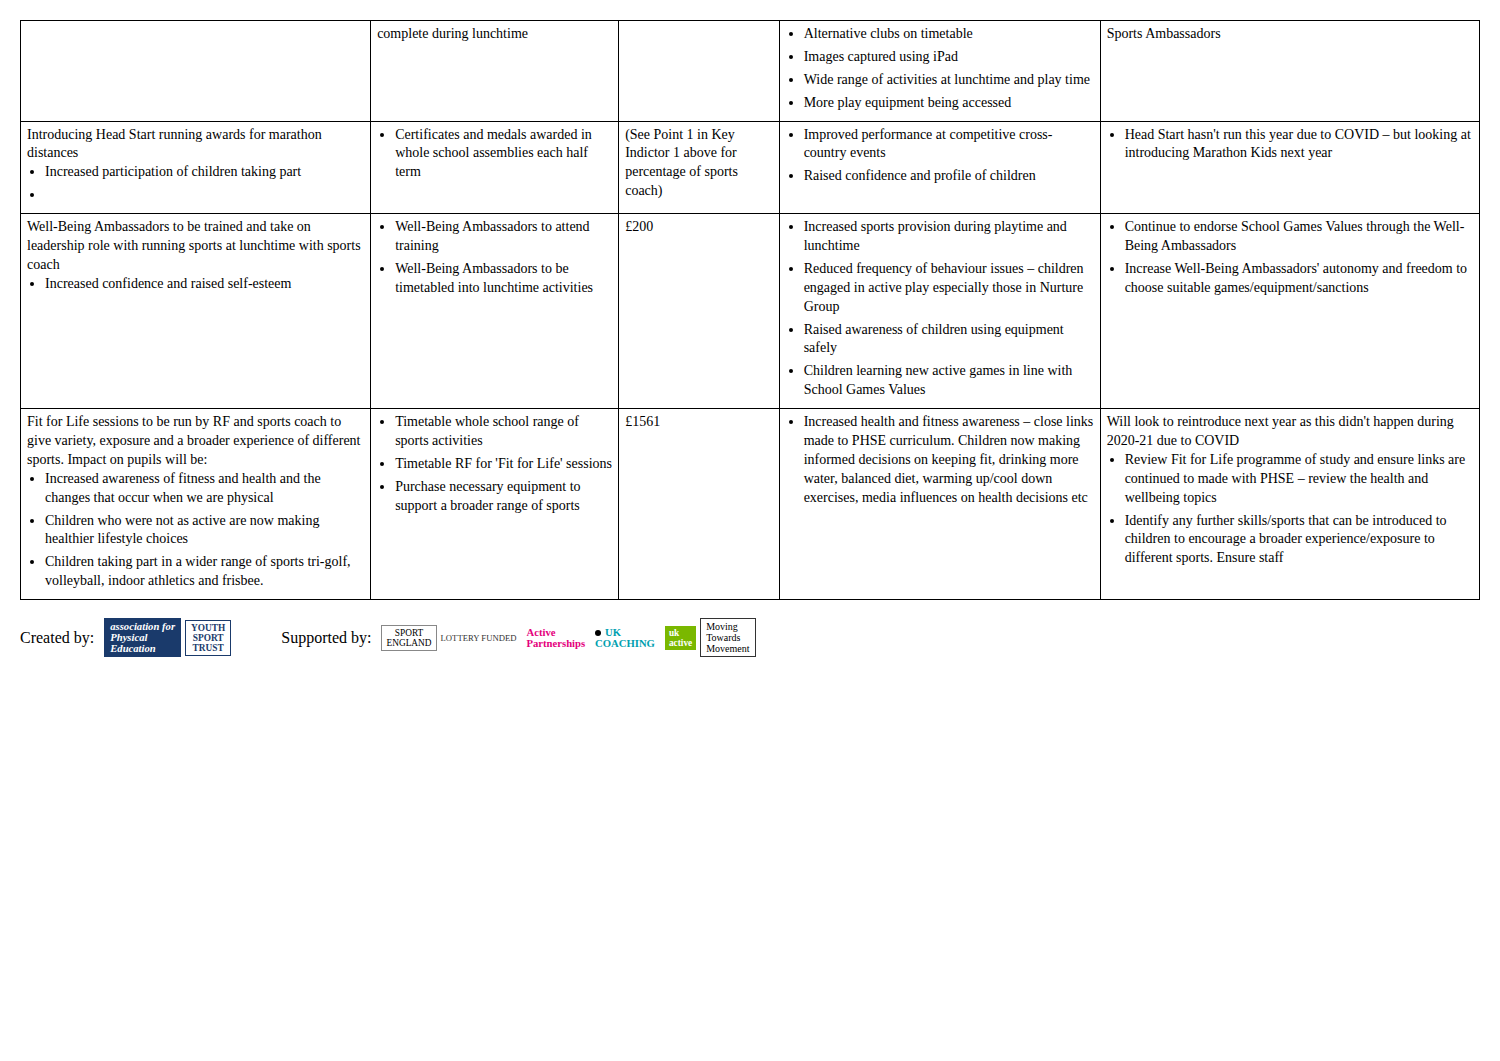| | complete during lunchtime | | Alternative clubs on timetable Images captured using iPad Wide range of activities at lunchtime and play time More play equipment being accessed | Sports Ambassadors |
| Introducing Head Start running awards for marathon distances Increased participation of children taking part | Certificates and medals awarded in whole school assemblies each half term | (See Point 1 in Key Indictor 1 above for percentage of sports coach) | Improved performance at competitive cross-country events Raised confidence and profile of children | Head Start hasn't run this year due to COVID – but looking at introducing Marathon Kids next year |
| Well-Being Ambassadors to be trained and take on leadership role with running sports at lunchtime with sports coach Increased confidence and raised self-esteem | Well-Being Ambassadors to attend training Well-Being Ambassadors to be timetabled into lunchtime activities | £200 | Increased sports provision during playtime and lunchtime Reduced frequency of behaviour issues – children engaged in active play especially those in Nurture Group Raised awareness of children using equipment safely Children learning new active games in line with School Games Values | Continue to endorse School Games Values through the Well-Being Ambassadors Increase Well-Being Ambassadors' autonomy and freedom to choose suitable games/equipment/sanctions |
| Fit for Life sessions to be run by RF and sports coach to give variety, exposure and a broader experience of different sports. Impact on pupils will be: Increased awareness of fitness and health and the changes that occur when we are physical Children who were not as active are now making healthier lifestyle choices Children taking part in a wider range of sports tri-golf, volleyball, indoor athletics and frisbee. | Timetable whole school range of sports activities Timetable RF for 'Fit for Life' sessions Purchase necessary equipment to support a broader range of sports | £1561 | Increased health and fitness awareness – close links made to PHSE curriculum. Children now making informed decisions on keeping fit, drinking more water, balanced diet, warming up/cool down exercises, media influences on health decisions etc | Will look to reintroduce next year as this didn't happen during 2020-21 due to COVID Review Fit for Life programme of study and ensure links are continued to made with PHSE – review the health and wellbeing topics Identify any further skills/sports that can be introduced to children to encourage a broader experience/exposure to different sports. Ensure staff |
Created by: association for
Physical
Education YOUTH
SPORT
TRUST Supported by: SPORT
ENGLAND LOTTERY FUNDED Active
Partnerships UK
COACHING uk
active Moving
Towards
Movement